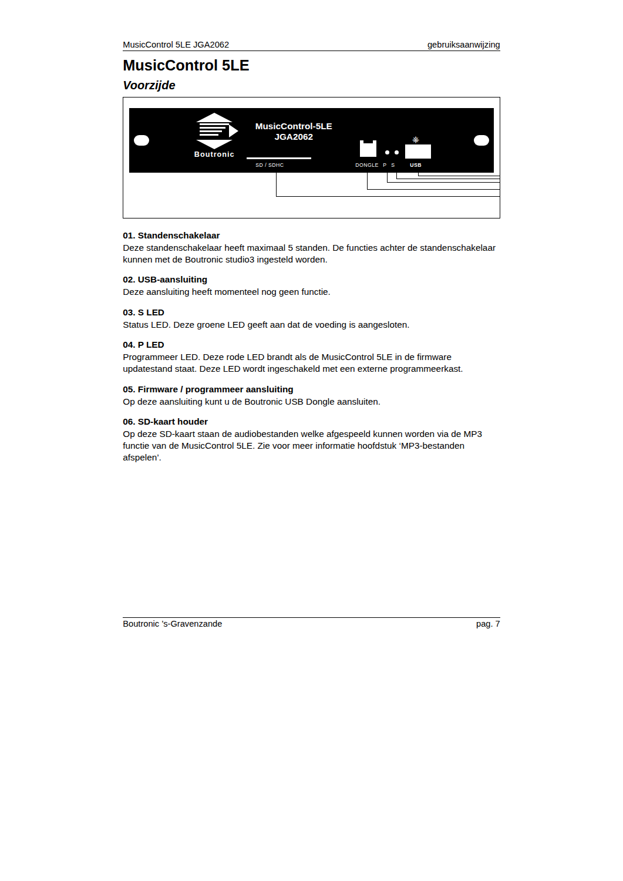MusicControl 5LE JGA2062 gebruiksaanwijzing
MusicControl 5LE
Voorzijde
Boutronic
MusicControl-5LE
JGA2062
SD / SDHC
DONGLE
P S
⎈
USB
0
1
2
3
4
SELECTION
01. Uitbreiding standenschakelaar
02. USB-aansluiting
03. S LED
04. P LED
05. Firmware / prog. aansluiting
06. SD-kaart houder
01. Standenschakelaar
Deze standenschakelaar heeft maximaal 5 standen. De functies achter de standenschakelaar kunnen met de Boutronic studio3 ingesteld worden.
02. USB-aansluiting
Deze aansluiting heeft momenteel nog geen functie.
03. S LED
Status LED. Deze groene LED geeft aan dat de voeding is aangesloten.
04. P LED
Programmeer LED. Deze rode LED brandt als de MusicControl 5LE in de firmware updatestand staat. Deze LED wordt ingeschakeld met een externe programmeerkast.
05. Firmware / programmeer aansluiting
Op deze aansluiting kunt u de Boutronic USB Dongle aansluiten.
06. SD-kaart houder
Op deze SD-kaart staan de audiobestanden welke afgespeeld kunnen worden via de MP3 functie van de MusicControl 5LE. Zie voor meer informatie hoofdstuk ‘MP3-bestanden afspelen’.
Boutronic ’s-Gravenzande pag. 7